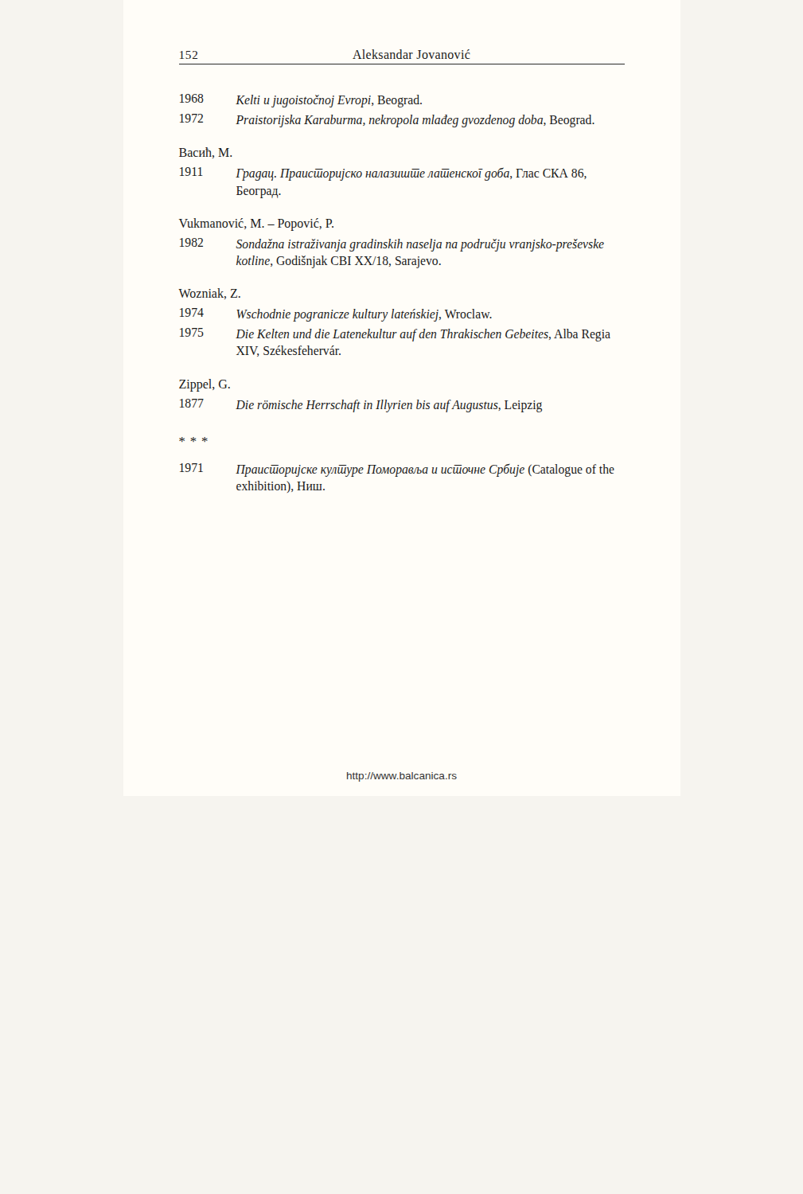152 Aleksandar Jovanović
1968
Kelti u jugoistočnoj Evropi, Beograd.
1972
Praistorijska Karaburma, nekropola mlađeg gvozdenog doba, Beograd.
Васић, М.
1911
Градац. Праисторијско налазиште латенског доба, Глас СКА 86, Београд.
Vukmanović, M. – Popović, P.
1982
Sondažna istraživanja gradinskih naselja na području vranjsko-preševske kotline, Godišnjak CBI XX/18, Sarajevo.
Wozniak, Z.
1974
Wschodnie pogranicze kultury lateńskiej, Wroclaw.
1975
Die Kelten und die Latenekultur auf den Thrakischen Gebeites, Alba Regia XIV, Székesfehervár.
Zippel, G.
1877
Die römische Herrschaft in Illyrien bis auf Augustus, Leipzig
***
1971
Праисторијске културе Поморавља и источне Србије (Catalogue of the exhibition), Ниш.
http://www.balcanica.rs